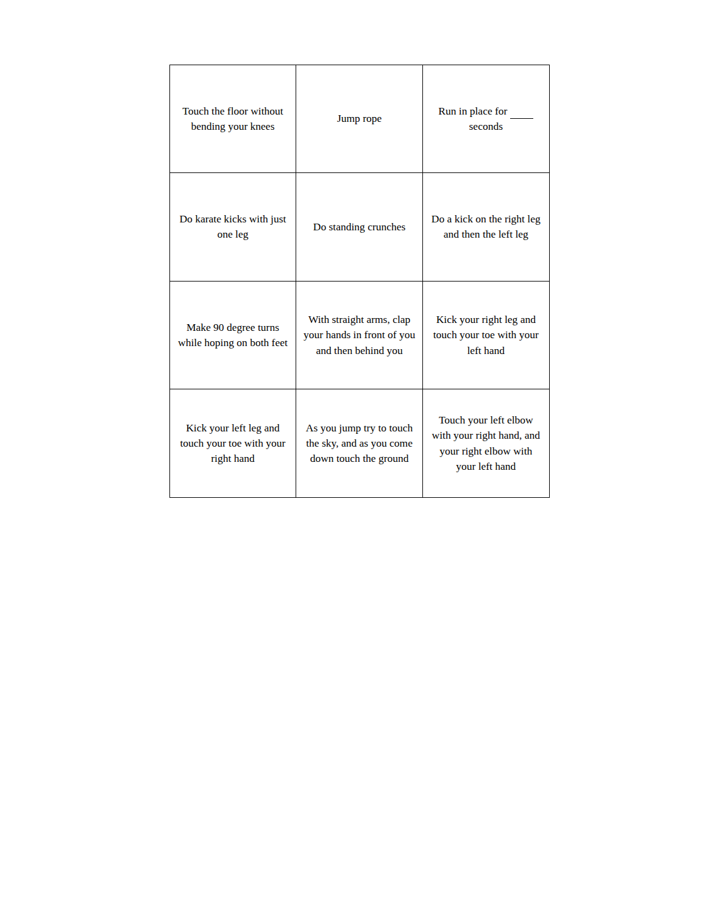| Touch the floor without bending your knees | Jump rope | Run in place for seconds |
| Do karate kicks with just one leg | Do standing crunches | Do a kick on the right leg and then the left leg |
| Make 90 degree turns while hoping on both feet | With straight arms, clap your hands in front of you and then behind you | Kick your right leg and touch your toe with your left hand |
| Kick your left leg and touch your toe with your right hand | As you jump try to touch the sky, and as you come down touch the ground | Touch your left elbow with your right hand, and your right elbow with your left hand |